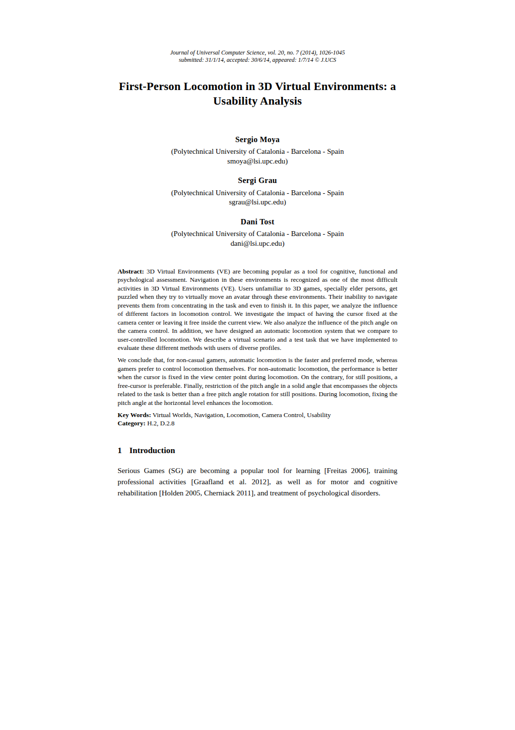Journal of Universal Computer Science, vol. 20, no. 7 (2014), 1026-1045
submitted: 31/1/14, accepted: 30/6/14, appeared: 1/7/14 © J.UCS
First-Person Locomotion in 3D Virtual Environments: a
Usability Analysis
Sergio Moya
(Polytechnical University of Catalonia - Barcelona - Spain
smoya@lsi.upc.edu)
Sergi Grau
(Polytechnical University of Catalonia - Barcelona - Spain
sgrau@lsi.upc.edu)
Dani Tost
(Polytechnical University of Catalonia - Barcelona - Spain
dani@lsi.upc.edu)
Abstract: 3D Virtual Environments (VE) are becoming popular as a tool for cognitive, functional and psychological assessment. Navigation in these environments is recognized as one of the most difficult activities in 3D Virtual Environments (VE). Users unfamiliar to 3D games, specially elder persons, get puzzled when they try to virtually move an avatar through these environments. Their inability to navigate prevents them from concentrating in the task and even to finish it. In this paper, we analyze the influence of different factors in locomotion control. We investigate the impact of having the cursor fixed at the camera center or leaving it free inside the current view. We also analyze the influence of the pitch angle on the camera control. In addition, we have designed an automatic locomotion system that we compare to user-controlled locomotion. We describe a virtual scenario and a test task that we have implemented to evaluate these different methods with users of diverse profiles.
We conclude that, for non-casual gamers, automatic locomotion is the faster and preferred mode, whereas gamers prefer to control locomotion themselves. For non-automatic locomotion, the performance is better when the cursor is fixed in the view center point during locomotion. On the contrary, for still positions, a free-cursor is preferable. Finally, restriction of the pitch angle in a solid angle that encompasses the objects related to the task is better than a free pitch angle rotation for still positions. During locomotion, fixing the pitch angle at the horizontal level enhances the locomotion.
Key Words: Virtual Worlds, Navigation, Locomotion, Camera Control, Usability
Category: H.2, D.2.8
1 Introduction
Serious Games (SG) are becoming a popular tool for learning [Freitas 2006], training professional activities [Graafland et al. 2012], as well as for motor and cognitive rehabilitation [Holden 2005, Cherniack 2011], and treatment of psychological disorders.